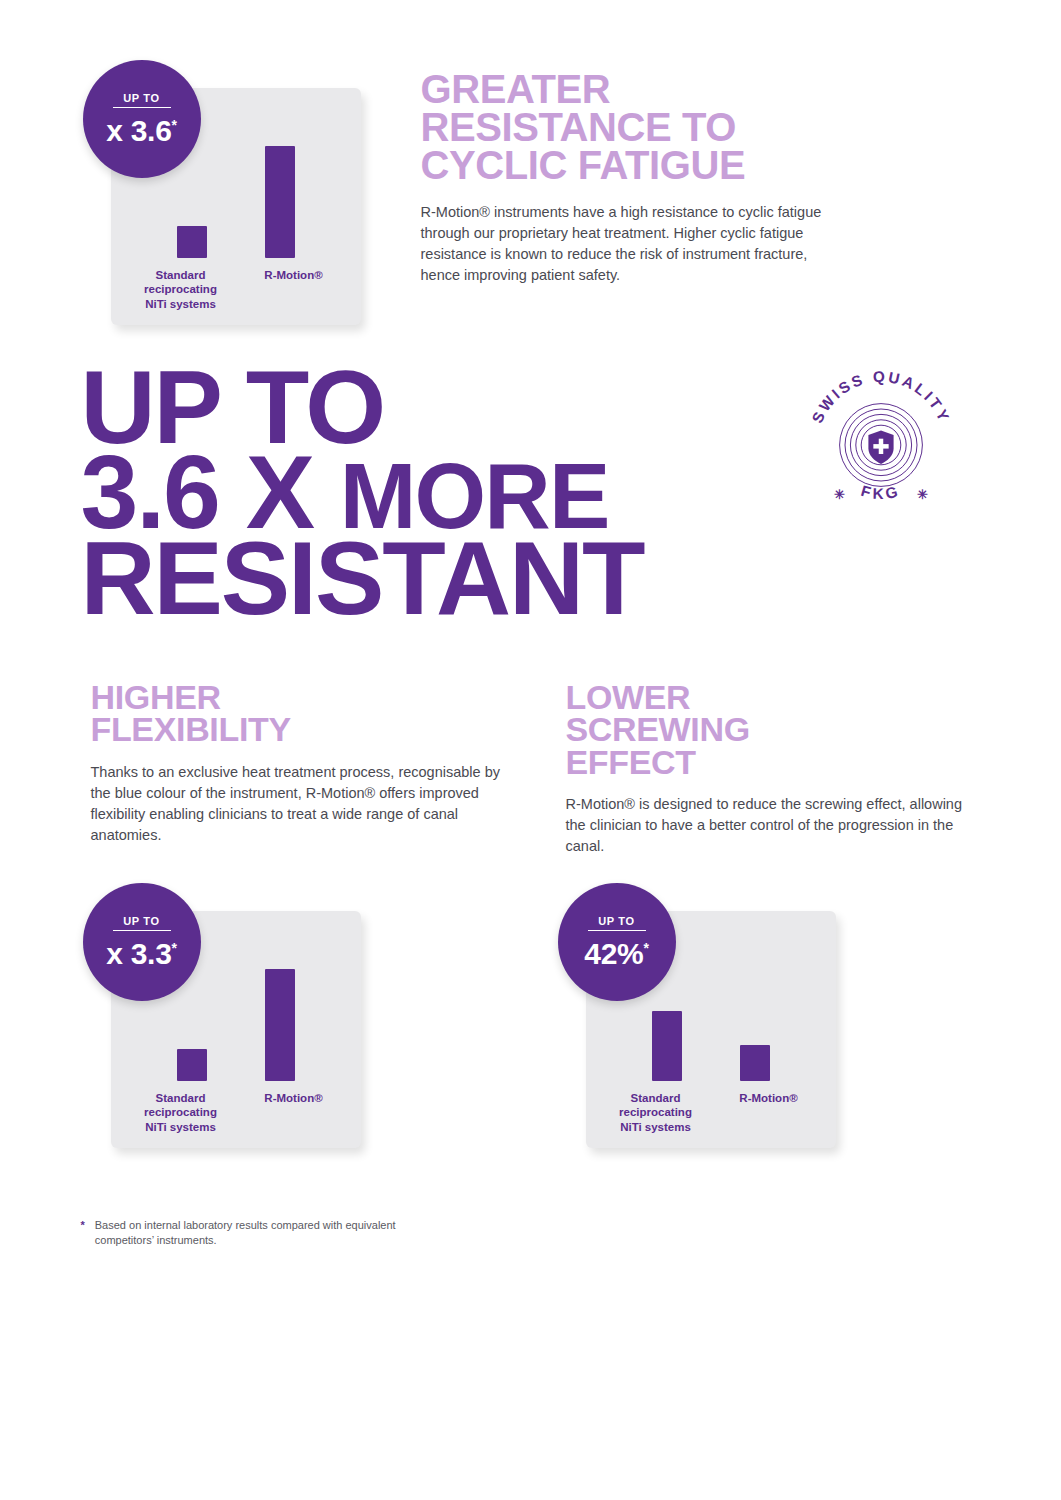UP TO
x 3.6*
Standard
reciprocating
NiTi systems R-Motion®
Greater
resistance to
cyclic fatigue
R-Motion® instruments have a high resistance to cyclic fatigue through our proprietary heat treatment. Higher cyclic fatigue resistance is known to reduce the risk of instrument fracture, hence improving patient safety.
UP TO 3.6 x MORE RESISTANT
SWISS QUALITY FKG ✳ ✳
Higher
flexibility
Thanks to an exclusive heat treatment process, recognisable by the blue colour of the instrument, R-Motion® offers improved flexibility enabling clinicians to treat a wide range of canal anatomies.
UP TO
x 3.3*
Standard
reciprocating
NiTi systems R-Motion®
Lower
screwing
effect
R-Motion® is designed to reduce the screwing effect, allowing the clinician to have a better control of the progression in the canal.
UP TO
42%*
Standard
reciprocating
NiTi systems R-Motion®
* Based on internal laboratory results compared with equivalent
competitors’ instruments.